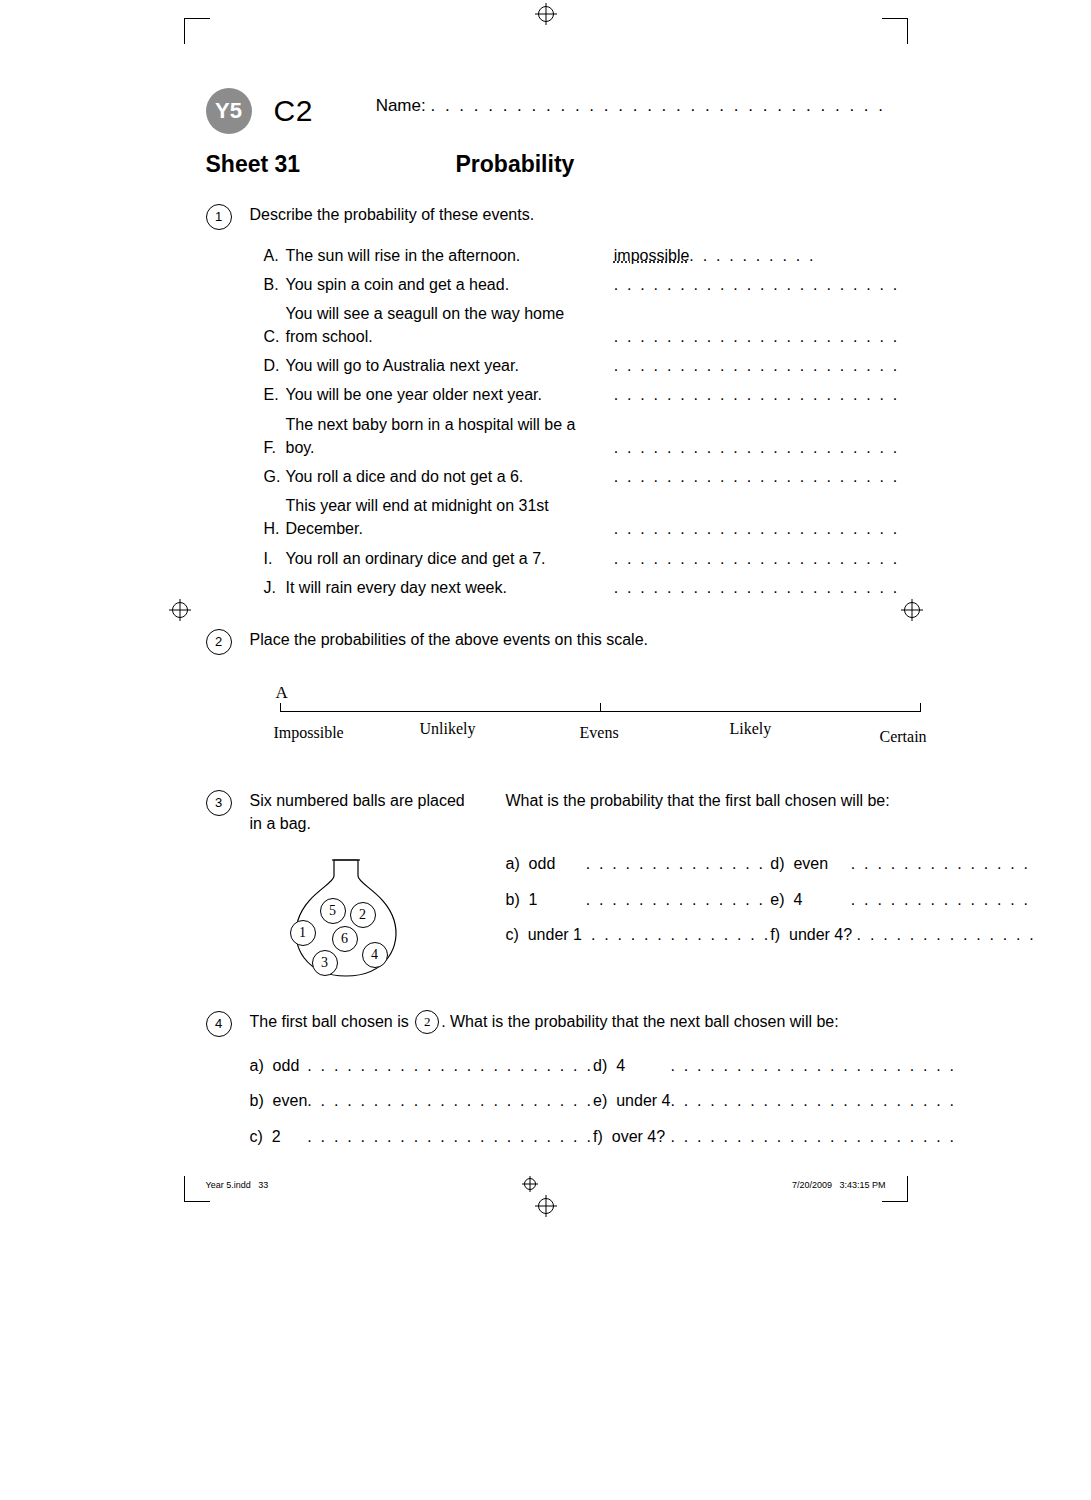Y5 C2
Name: . . . . . . . . . . . . . . . . . . . . . . . . . . . . . . . .
Sheet 31 Probability
1
Describe the probability of these events.
| A. | The sun will rise in the afternoon. | impossible . . . . . . . . . . |
| B. | You spin a coin and get a head. | . . . . . . . . . . . . . . . . . . . . . . |
| C. | You will see a seagull on the way home from school. | . . . . . . . . . . . . . . . . . . . . . . |
| D. | You will go to Australia next year. | . . . . . . . . . . . . . . . . . . . . . . |
| E. | You will be one year older next year. | . . . . . . . . . . . . . . . . . . . . . . |
| F. | The next baby born in a hospital will be a boy. | . . . . . . . . . . . . . . . . . . . . . . |
| G. | You roll a dice and do not get a 6. | . . . . . . . . . . . . . . . . . . . . . . |
| H. | This year will end at midnight on 31st December. | . . . . . . . . . . . . . . . . . . . . . . |
| I. | You roll an ordinary dice and get a 7. | . . . . . . . . . . . . . . . . . . . . . . |
| J. | It will rain every day next week. | . . . . . . . . . . . . . . . . . . . . . . |
2
Place the probabilities of the above events on this scale.
A Impossible Unlikely Evens Likely Certain
3
Six numbered balls are placed in a bag.
5 2 1 6 3 4
What is the probability that the first ball chosen will be:
| a) odd | . . . . . . . . . . . . . . | | d) even | . . . . . . . . . . . . . . |
| b) 1 | . . . . . . . . . . . . . . | | e) 4 | . . . . . . . . . . . . . . |
| c) under 1 . . . . . . . . . . . . . . | | f) under 4? . . . . . . . . . . . . . . |
4
The first ball chosen is 2. What is the probability that the next ball chosen will be:
| a) odd | . . . . . . . . . . . . . . . . . . . . . . | | d) 4 | . . . . . . . . . . . . . . . . . . . . . . |
| b) even | . . . . . . . . . . . . . . . . . . . . . . | | e) under 4 | . . . . . . . . . . . . . . . . . . . . . . |
| c) 2 | . . . . . . . . . . . . . . . . . . . . . . | | f) over 4? | . . . . . . . . . . . . . . . . . . . . . . |
Year 5.indd 33 7/20/2009 3:43:15 PM